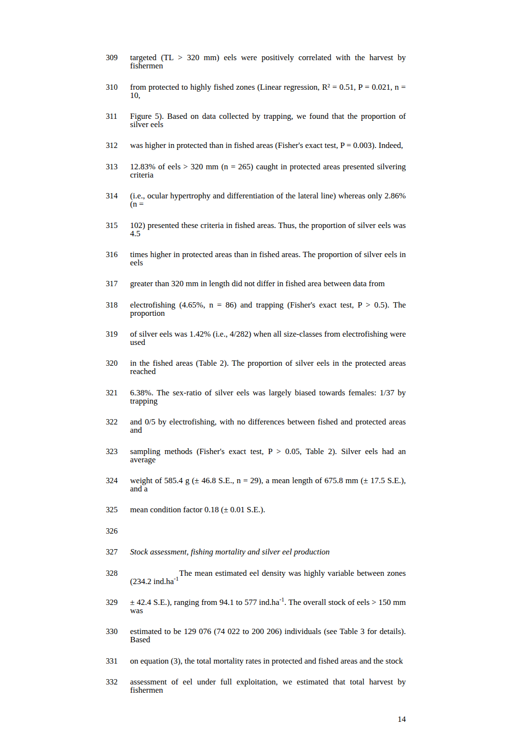309
targeted (TL > 320 mm) eels were positively correlated with the harvest by fishermen
310
from protected to highly fished zones (Linear regression, R² = 0.51, P = 0.021, n = 10,
311
Figure 5). Based on data collected by trapping, we found that the proportion of silver eels
312
was higher in protected than in fished areas (Fisher's exact test, P = 0.003). Indeed,
313
12.83% of eels > 320 mm (n = 265) caught in protected areas presented silvering criteria
314
(i.e., ocular hypertrophy and differentiation of the lateral line) whereas only 2.86% (n =
315
102) presented these criteria in fished areas. Thus, the proportion of silver eels was 4.5
316
times higher in protected areas than in fished areas. The proportion of silver eels in eels
317
greater than 320 mm in length did not differ in fished area between data from
318
electrofishing (4.65%, n = 86) and trapping (Fisher's exact test, P > 0.5). The proportion
319
of silver eels was 1.42% (i.e., 4/282) when all size-classes from electrofishing were used
320
in the fished areas (Table 2). The proportion of silver eels in the protected areas reached
321
6.38%. The sex-ratio of silver eels was largely biased towards females: 1/37 by trapping
322
and 0/5 by electrofishing, with no differences between fished and protected areas and
323
sampling methods (Fisher's exact test, P > 0.05, Table 2). Silver eels had an average
324
weight of 585.4 g (± 46.8 S.E., n = 29), a mean length of 675.8 mm (± 17.5 S.E.), and a
325
mean condition factor 0.18 (± 0.01 S.E.).
326
327
Stock assessment, fishing mortality and silver eel production
328
The mean estimated eel density was highly variable between zones (234.2 ind.ha-1
329
± 42.4 S.E.), ranging from 94.1 to 577 ind.ha-1. The overall stock of eels > 150 mm was
330
estimated to be 129 076 (74 022 to 200 206) individuals (see Table 3 for details). Based
331
on equation (3), the total mortality rates in protected and fished areas and the stock
332
assessment of eel under full exploitation, we estimated that total harvest by fishermen
14